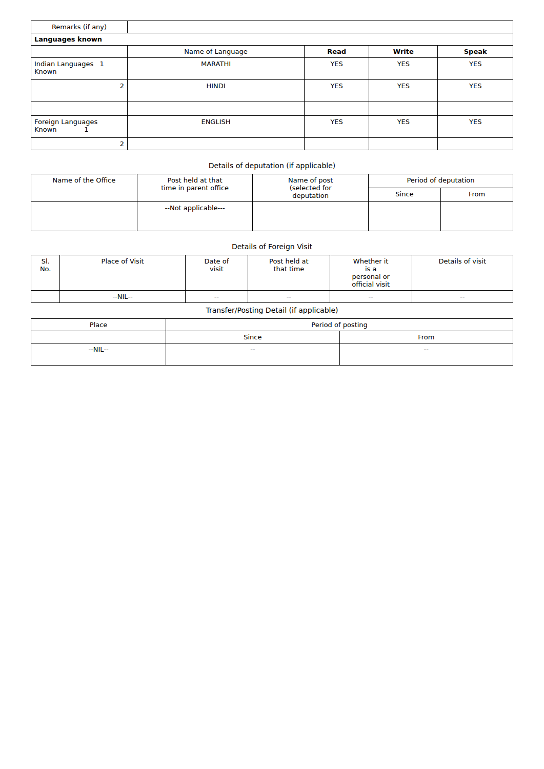| Remarks (if any) | |
| Languages known |
| | Name of Language | Read | Write | Speak |
| Indian Languages 1 Known | MARATHI | YES | YES | YES |
| 2 | HINDI | YES | YES | YES |
| Foreign Languages Known 1 | ENGLISH | YES | YES | YES |
| 2 | | | | |
Details of deputation (if applicable)
| Name of the Office | Post held at that time in parent office | Name of post (selected for deputation | Period of deputation |
| Since | From |
| | --Not applicable--- | | | |
Details of Foreign Visit
| Sl. No. | Place of Visit | Date of visit | Post held at that time | Whether it is a personal or official visit | Details of visit |
| | --NIL-- | -- | -- | -- | -- |
Transfer/Posting Detail (if applicable)
| Place | Period of posting |
| | Since | From |
| --NIL-- | -- | -- |